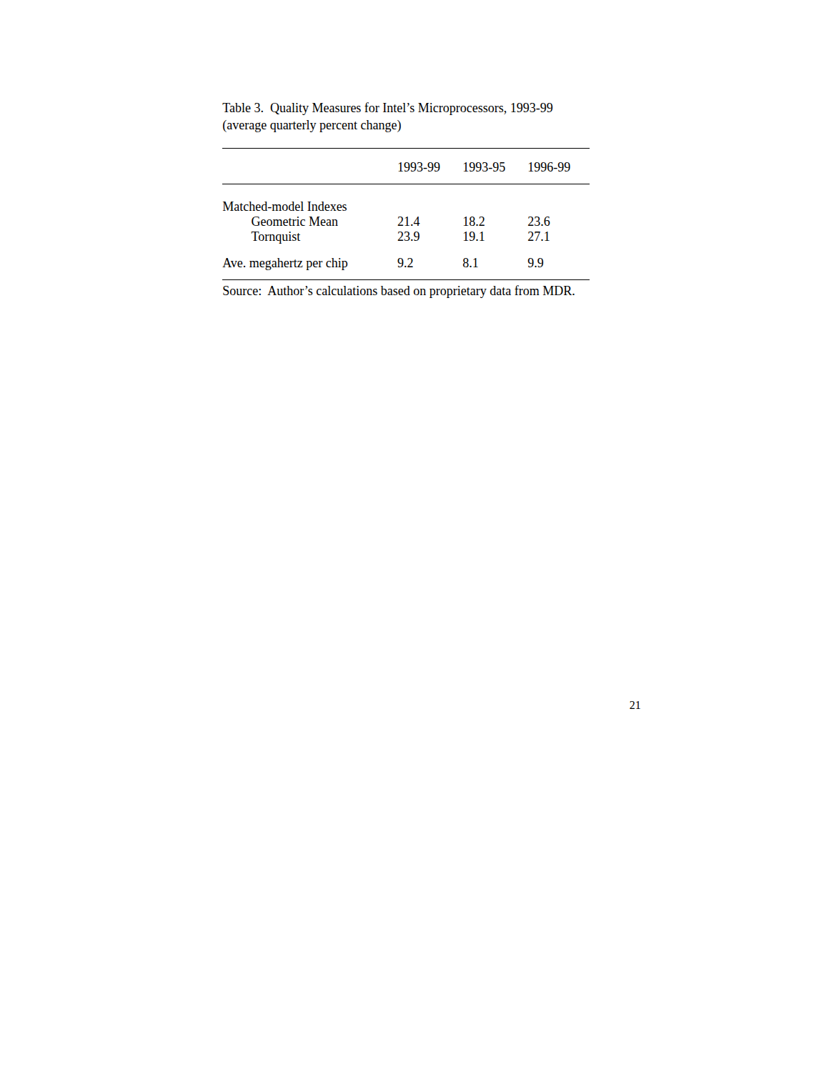Table 3. Quality Measures for Intel’s Microprocessors, 1993-99
(average quarterly percent change)
| | 1993-99 | 1993-95 | 1996-99 |
| Matched-model Indexes | | | |
| Geometric Mean | 21.4 | 18.2 | 23.6 |
| Tornquist | 23.9 | 19.1 | 27.1 |
| Ave. megahertz per chip | 9.2 | 8.1 | 9.9 |
Source: Author’s calculations based on proprietary data from MDR.
21